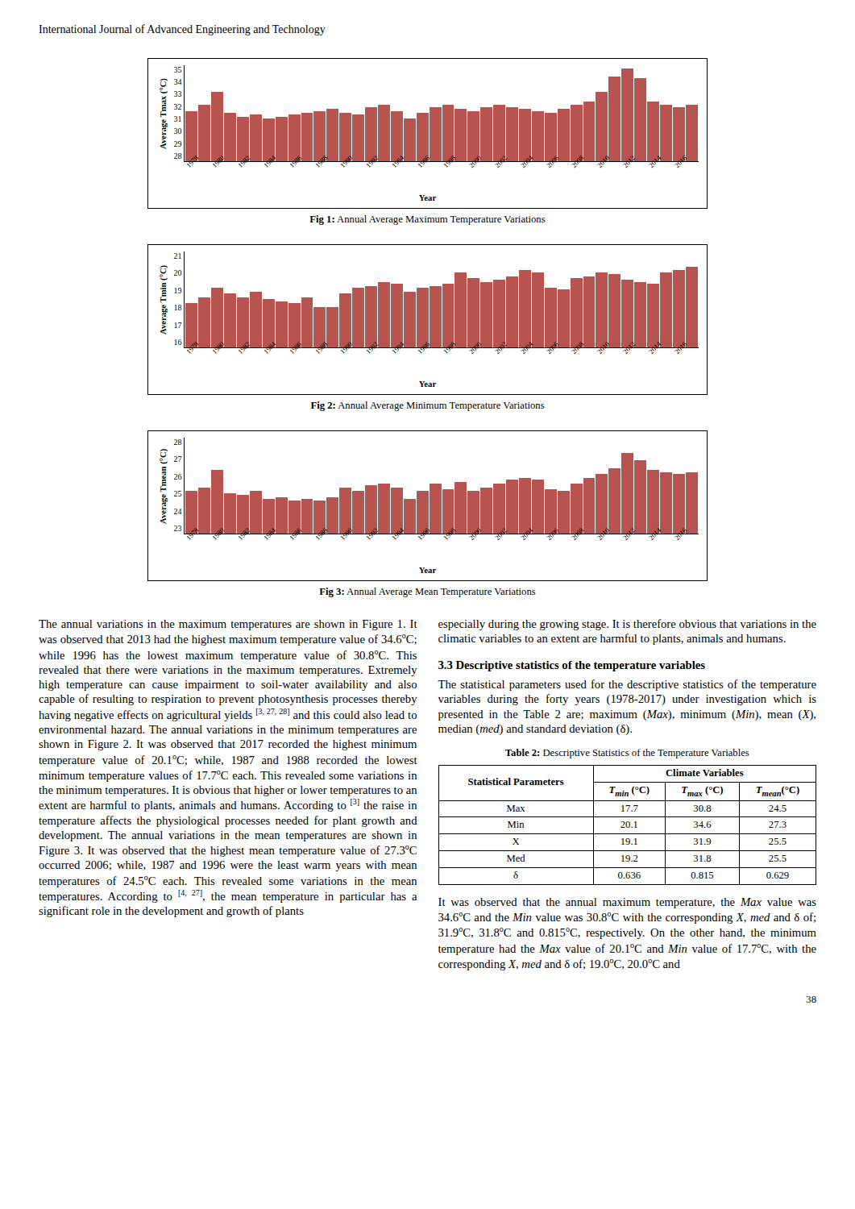International Journal of Advanced Engineering and Technology
Average Tmax (°C)
3534333231302928
1978 1980 1982 1984 1986 1988 1990 1992 1994 1996 1998 2000 2002 2004 2006 2008 2010 2012 2014 2016
Year
Fig 1: Annual Average Maximum Temperature Variations
Average Tmin (°C)
212019181716
1978 1980 1982 1984 1986 1988 1990 1992 1994 1996 1998 2000 2002 2004 2006 2008 2010 2012 2014 2016
Year
Fig 2: Annual Average Minimum Temperature Variations
Average Tmean (°C)
282726252423
1978 1980 1982 1984 1986 1988 1990 1992 1994 1996 1998 2000 2002 2004 2006 2008 2010 2012 2014 2016
Year
Fig 3: Annual Average Mean Temperature Variations
The annual variations in the maximum temperatures are shown in Figure 1. It was observed that 2013 had the highest maximum temperature value of 34.6oC; while 1996 has the lowest maximum temperature value of 30.8oC. This revealed that there were variations in the maximum temperatures. Extremely high temperature can cause impairment to soil-water availability and also capable of resulting to respiration to prevent photosynthesis processes thereby having negative effects on agricultural yields [3, 27, 28] and this could also lead to environmental hazard. The annual variations in the minimum temperatures are shown in Figure 2. It was observed that 2017 recorded the highest minimum temperature value of 20.1oC; while, 1987 and 1988 recorded the lowest minimum temperature values of 17.7oC each. This revealed some variations in the minimum temperatures. It is obvious that higher or lower temperatures to an extent are harmful to plants, animals and humans. According to [3] the raise in temperature affects the physiological processes needed for plant growth and development. The annual variations in the mean temperatures are shown in Figure 3. It was observed that the highest mean temperature value of 27.3oC occurred 2006; while, 1987 and 1996 were the least warm years with mean temperatures of 24.5oC each. This revealed some variations in the mean temperatures. According to [4, 27], the mean temperature in particular has a significant role in the development and growth of plants
especially during the growing stage. It is therefore obvious that variations in the climatic variables to an extent are harmful to plants, animals and humans.
3.3 Descriptive statistics of the temperature variables
The statistical parameters used for the descriptive statistics of the temperature variables during the forty years (1978-2017) under investigation which is presented in the Table 2 are; maximum (Max), minimum (Min), mean (X), median (med) and standard deviation (δ).
Table 2: Descriptive Statistics of the Temperature Variables
| Statistical Parameters | Climate Variables |
| --- | --- |
| T min (°C) | T max (°C) | T mean (°C) |
| Max | 17.7 | 30.8 | 24.5 |
| Min | 20.1 | 34.6 | 27.3 |
| X | 19.1 | 31.9 | 25.5 |
| Med | 19.2 | 31.8 | 25.5 |
| δ | 0.636 | 0.815 | 0.629 |
It was observed that the annual maximum temperature, the Max value was 34.6oC and the Min value was 30.8oC with the corresponding X, med and δ of; 31.9oC, 31.8oC and 0.815oC, respectively. On the other hand, the minimum temperature had the Max value of 20.1oC and Min value of 17.7oC, with the corresponding X, med and δ of; 19.0oC, 20.0oC and
38